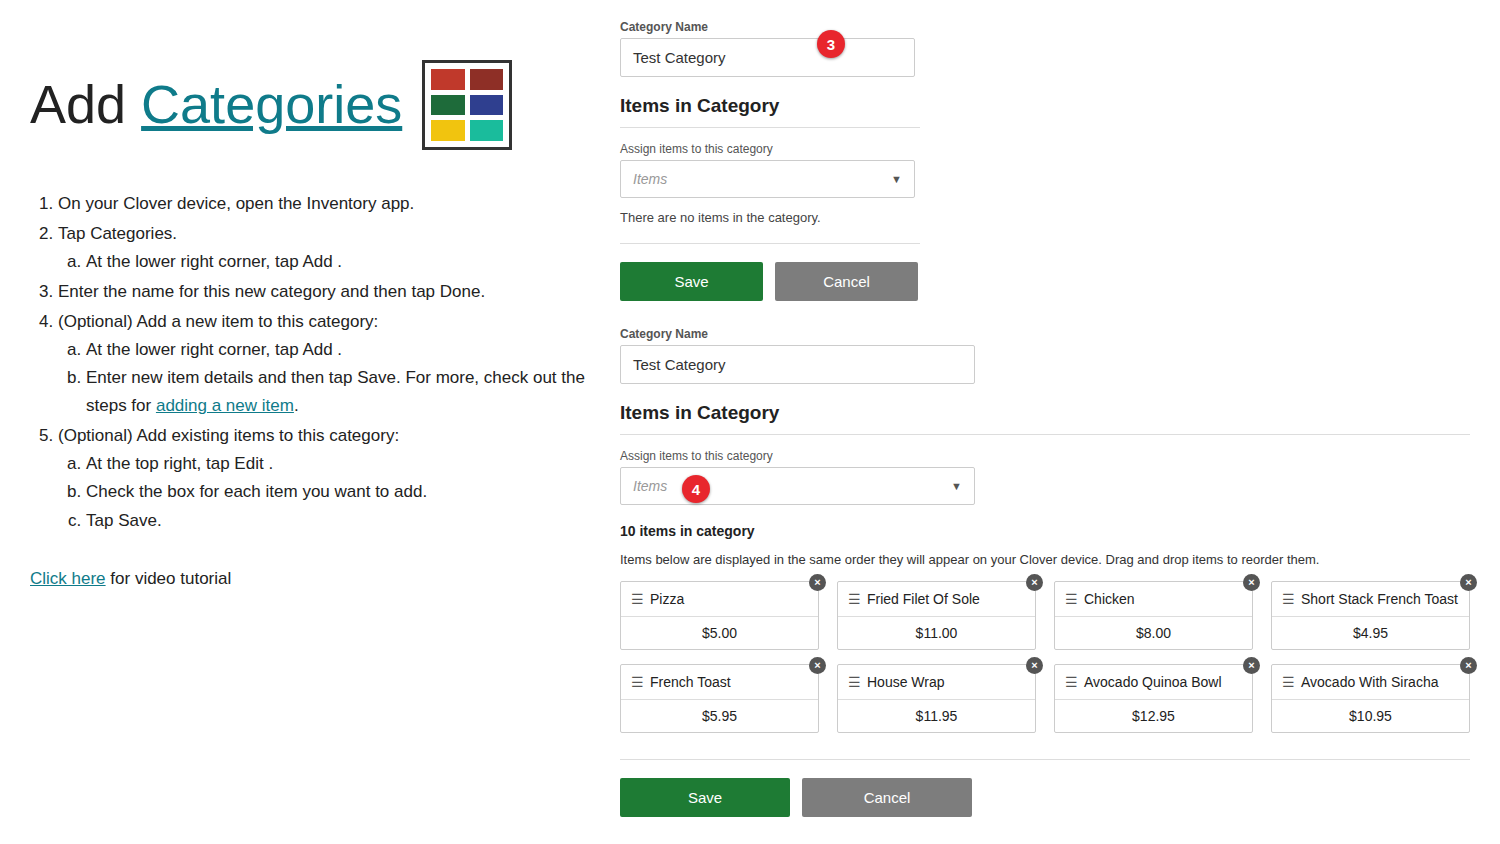Add Categories
On your Clover device, open the Inventory app.
Tap Categories.
At the lower right corner, tap Add .
Enter the name for this new category and then tap Done.
(Optional) Add a new item to this category:
At the lower right corner, tap Add .
Enter new item details and then tap Save. For more, check out the steps for adding a new item.
(Optional) Add existing items to this category:
At the top right, tap Edit .
Check the box for each item you want to add.
Tap Save.
Click here for video tutorial
Category Name
Test Category
3
Items in Category
Assign items to this category
Items▼
There are no items in the category.
Save
Cancel
Category Name
Test Category
Items in Category
Assign items to this category
Items▼
4
10 items in category
Items below are displayed in the same order they will appear on your Clover device. Drag and drop items to reorder them.
×
☰Pizza
$5.00
×
☰Fried Filet Of Sole
$11.00
×
☰Chicken
$8.00
×
☰Short Stack French Toast
$4.95
×
☰French Toast
$5.95
×
☰House Wrap
$11.95
×
☰Avocado Quinoa Bowl
$12.95
×
☰Avocado With Siracha
$10.95
Save
Cancel